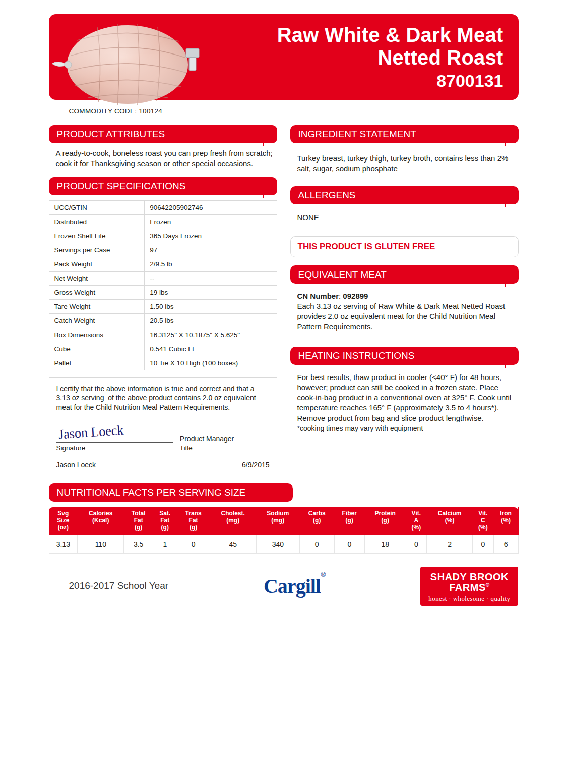Raw White & Dark Meat Netted Roast 8700131
COMMODITY CODE: 100124
PRODUCT ATTRIBUTES
A ready-to-cook, boneless roast you can prep fresh from scratch; cook it for Thanksgiving season or other special occasions.
PRODUCT SPECIFICATIONS
| UCC/GTIN | 90642205902746 |
| Distributed | Frozen |
| Frozen Shelf Life | 365 Days Frozen |
| Servings per Case | 97 |
| Pack Weight | 2/9.5 lb |
| Net Weight | -- |
| Gross Weight | 19 lbs |
| Tare Weight | 1.50 lbs |
| Catch Weight | 20.5 lbs |
| Box Dimensions | 16.3125" X 10.1875" X 5.625" |
| Cube | 0.541 Cubic Ft |
| Pallet | 10 Tie X 10 High (100 boxes) |
I certify that the above information is true and correct and that a 3.13 oz serving of the above product contains 2.0 oz equivalent meat for the Child Nutrition Meal Pattern Requirements.
Jason Loeck
Signature
Product Manager
Title
Jason Loeck 6/9/2015
INGREDIENT STATEMENT
Turkey breast, turkey thigh, turkey broth, contains less than 2% salt, sugar, sodium phosphate
ALLERGENS
NONE
THIS PRODUCT IS GLUTEN FREE
EQUIVALENT MEAT
CN Number: 092899
Each 3.13 oz serving of Raw White & Dark Meat Netted Roast provides 2.0 oz equivalent meat for the Child Nutrition Meal Pattern Requirements.
HEATING INSTRUCTIONS
For best results, thaw product in cooler (<40° F) for 48 hours, however; product can still be cooked in a frozen state. Place cook-in-bag product in a conventional oven at 325° F. Cook until temperature reaches 165° F (approximately 3.5 to 4 hours*). Remove product from bag and slice product lengthwise.
*cooking times may vary with equipment
NUTRITIONAL FACTS PER SERVING SIZE
| Svg Size (oz) | Calories (Kcal) | Total Fat (g) | Sat. Fat (g) | Trans Fat (g) | Cholest. (mg) | Sodium (mg) | Carbs (g) | Fiber (g) | Protein (g) | Vit. A (%) | Calcium (%) | Vit. C (%) | Iron (%) |
| --- | --- | --- | --- | --- | --- | --- | --- | --- | --- | --- | --- | --- | --- |
| 3.13 | 110 | 3.5 | 1 | 0 | 45 | 340 | 0 | 0 | 18 | 0 | 2 | 0 | 6 |
2016-2017 School Year
Cargill®
SHADY BROOK
FARMS®
honest · wholesome · quality